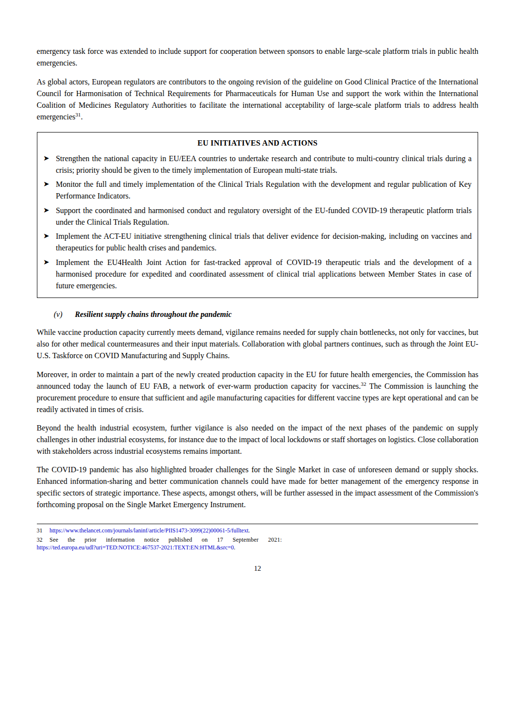emergency task force was extended to include support for cooperation between sponsors to enable large-scale platform trials in public health emergencies.
As global actors, European regulators are contributors to the ongoing revision of the guideline on Good Clinical Practice of the International Council for Harmonisation of Technical Requirements for Pharmaceuticals for Human Use and support the work within the International Coalition of Medicines Regulatory Authorities to facilitate the international acceptability of large-scale platform trials to address health emergencies31.
EU INITIATIVES AND ACTIONS
Strengthen the national capacity in EU/EEA countries to undertake research and contribute to multi-country clinical trials during a crisis; priority should be given to the timely implementation of European multi-state trials.
Monitor the full and timely implementation of the Clinical Trials Regulation with the development and regular publication of Key Performance Indicators.
Support the coordinated and harmonised conduct and regulatory oversight of the EU-funded COVID-19 therapeutic platform trials under the Clinical Trials Regulation.
Implement the ACT-EU initiative strengthening clinical trials that deliver evidence for decision-making, including on vaccines and therapeutics for public health crises and pandemics.
Implement the EU4Health Joint Action for fast-tracked approval of COVID-19 therapeutic trials and the development of a harmonised procedure for expedited and coordinated assessment of clinical trial applications between Member States in case of future emergencies.
(v) Resilient supply chains throughout the pandemic
While vaccine production capacity currently meets demand, vigilance remains needed for supply chain bottlenecks, not only for vaccines, but also for other medical countermeasures and their input materials. Collaboration with global partners continues, such as through the Joint EU-U.S. Taskforce on COVID Manufacturing and Supply Chains.
Moreover, in order to maintain a part of the newly created production capacity in the EU for future health emergencies, the Commission has announced today the launch of EU FAB, a network of ever-warm production capacity for vaccines.32 The Commission is launching the procurement procedure to ensure that sufficient and agile manufacturing capacities for different vaccine types are kept operational and can be readily activated in times of crisis.
Beyond the health industrial ecosystem, further vigilance is also needed on the impact of the next phases of the pandemic on supply challenges in other industrial ecosystems, for instance due to the impact of local lockdowns or staff shortages on logistics. Close collaboration with stakeholders across industrial ecosystems remains important.
The COVID-19 pandemic has also highlighted broader challenges for the Single Market in case of unforeseen demand or supply shocks. Enhanced information-sharing and better communication channels could have made for better management of the emergency response in specific sectors of strategic importance. These aspects, amongst others, will be further assessed in the impact assessment of the Commission's forthcoming proposal on the Single Market Emergency Instrument.
31 https://www.thelancet.com/journals/laninf/article/PIIS1473-3099(22)00061-5/fulltext.
32 See the prior information notice published on 17 September 2021:
https://ted.europa.eu/udl?uri=TED:NOTICE:467537-2021:TEXT:EN:HTML&src=0.
12